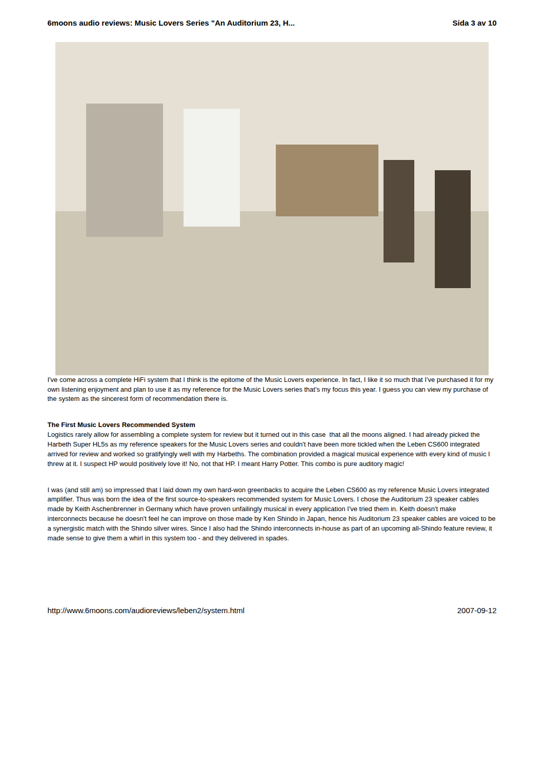6moons audio reviews: Music Lovers Series "An Auditorium 23, H...Sida 3 av 10
I've come across a complete HiFi system that I think is the epitome of the Music Lovers experience. In fact, I like it so much that I've purchased it for my own listening enjoyment and plan to use it as my reference for the Music Lovers series that's my focus this year. I guess you can view my purchase of the system as the sincerest form of recommendation there is.
The First Music Lovers Recommended System
Logistics rarely allow for assembling a complete system for review but it turned out in this case that all the moons aligned. I had already picked the Harbeth Super HL5s as my reference speakers for the Music Lovers series and couldn't have been more tickled when the Leben CS600 integrated arrived for review and worked so gratifyingly well with my Harbeths. The combination provided a magical musical experience with every kind of music I threw at it. I suspect HP would positively love it! No, not that HP. I meant Harry Potter. This combo is pure auditory magic!
I was (and still am) so impressed that I laid down my own hard‑won greenbacks to acquire the Leben CS600 as my reference Music Lovers integrated amplifier. Thus was born the idea of the first source‑to‑speakers recommended system for Music Lovers. I chose the Auditorium 23 speaker cables made by Keith Aschenbrenner in Germany which have proven unfailingly musical in every application I've tried them in. Keith doesn't make interconnects because he doesn't feel he can improve on those made by Ken Shindo in Japan, hence his Auditorium 23 speaker cables are voiced to be a synergistic match with the Shindo silver wires. Since I also had the Shindo interconnects in‑house as part of an upcoming all-Shindo feature review, it made sense to give them a whirl in this system too - and they delivered in spades.
http://www.6moons.com/audioreviews/leben2/system.html 2007-09-12